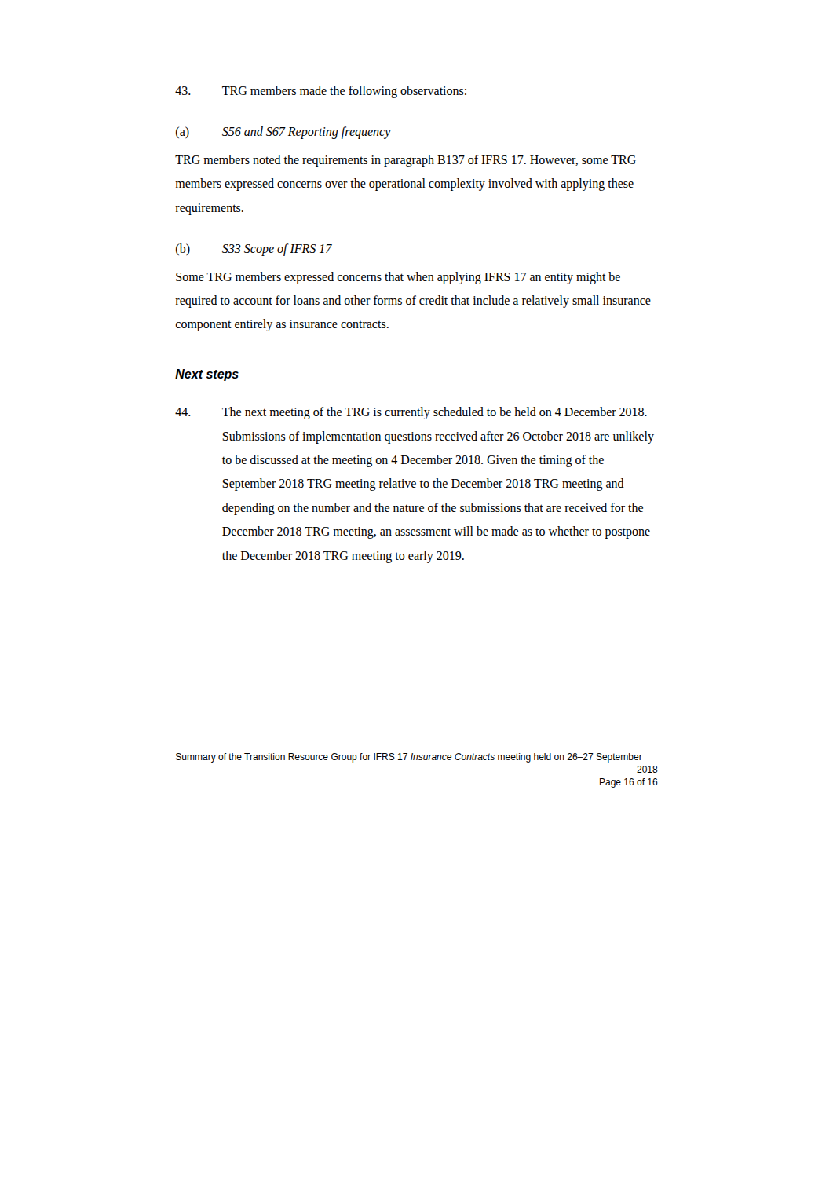43.
TRG members made the following observations:
(a)
S56 and S67 Reporting frequency
TRG members noted the requirements in paragraph B137 of IFRS 17. However, some TRG members expressed concerns over the operational complexity involved with applying these requirements.
(b)
S33 Scope of IFRS 17
Some TRG members expressed concerns that when applying IFRS 17 an entity might be required to account for loans and other forms of credit that include a relatively small insurance component entirely as insurance contracts.
Next steps
44.
The next meeting of the TRG is currently scheduled to be held on 4 December 2018. Submissions of implementation questions received after 26 October 2018 are unlikely to be discussed at the meeting on 4 December 2018. Given the timing of the September 2018 TRG meeting relative to the December 2018 TRG meeting and depending on the number and the nature of the submissions that are received for the December 2018 TRG meeting, an assessment will be made as to whether to postpone the December 2018 TRG meeting to early 2019.
Summary of the Transition Resource Group for IFRS 17 Insurance Contracts meeting held on 26–27 September
2018
Page 16 of 16